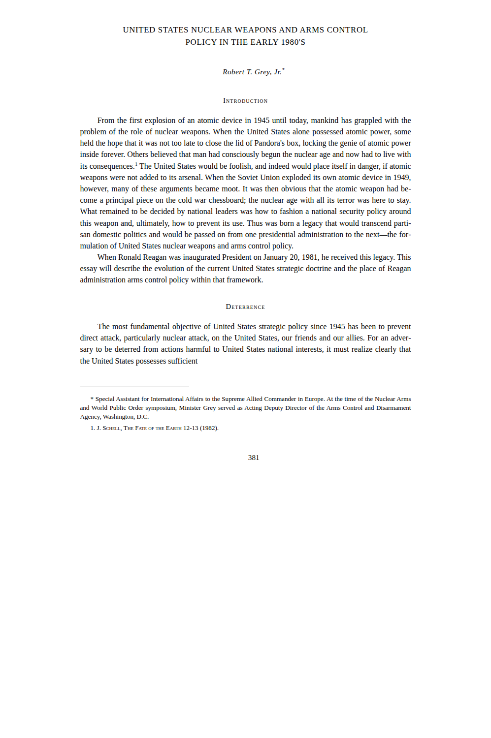United States Nuclear Weapons and Arms Control
Policy in the Early 1980's
Robert T. Grey, Jr.*
Introduction
From the first explosion of an atomic device in 1945 until today, mankind has grappled with the problem of the role of nuclear weapons. When the United States alone possessed atomic power, some held the hope that it was not too late to close the lid of Pandora's box, locking the genie of atomic power inside forever. Others believed that man had consciously begun the nuclear age and now had to live with its consequences.1 The United States would be foolish, and indeed would place itself in danger, if atomic weapons were not added to its arsenal. When the Soviet Union exploded its own atomic device in 1949, however, many of these arguments became moot. It was then obvious that the atomic weapon had become a principal piece on the cold war chessboard; the nuclear age with all its terror was here to stay. What remained to be decided by national leaders was how to fashion a national security policy around this weapon and, ultimately, how to prevent its use. Thus was born a legacy that would transcend partisan domestic politics and would be passed on from one presidential administration to the next—the formulation of United States nuclear weapons and arms control policy.
When Ronald Reagan was inaugurated President on January 20, 1981, he received this legacy. This essay will describe the evolution of the current United States strategic doctrine and the place of Reagan administration arms control policy within that framework.
Deterrence
The most fundamental objective of United States strategic policy since 1945 has been to prevent direct attack, particularly nuclear attack, on the United States, our friends and our allies. For an adversary to be deterred from actions harmful to United States national interests, it must realize clearly that the United States possesses sufficient
* Special Assistant for International Affairs to the Supreme Allied Commander in Europe. At the time of the Nuclear Arms and World Public Order symposium, Minister Grey served as Acting Deputy Director of the Arms Control and Disarmament Agency, Washington, D.C.
1. J. Schell, The Fate of the Earth 12-13 (1982).
381